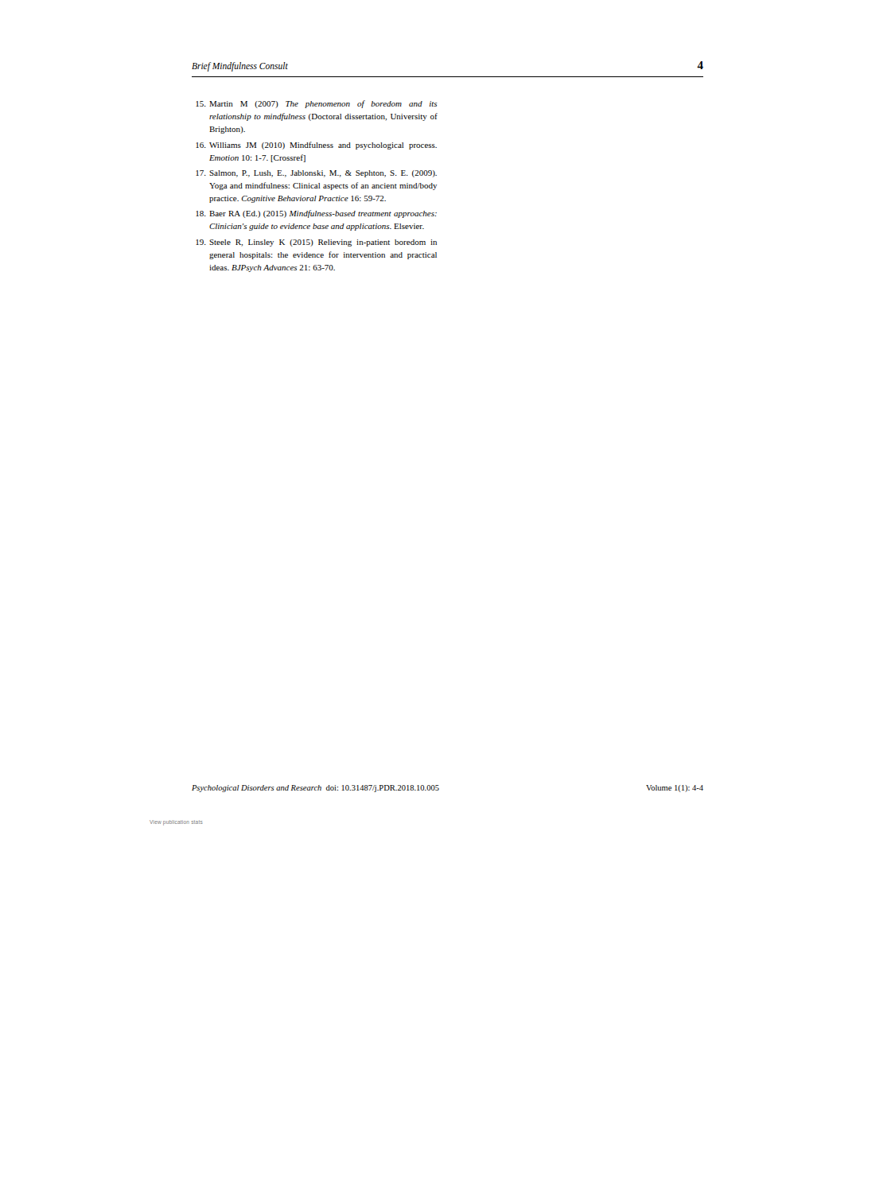Brief Mindfulness Consult 4
15 Martin M (2007) The phenomenon of boredom and its relationship to mindfulness (Doctoral dissertation, University of Brighton).
16 Williams JM (2010) Mindfulness and psychological process. Emotion 10: 1-7. [Crossref]
17 Salmon, P., Lush, E., Jablonski, M., & Sephton, S. E. (2009). Yoga and mindfulness: Clinical aspects of an ancient mind/body practice. Cognitive Behavioral Practice 16: 59-72.
18 Baer RA (Ed.) (2015) Mindfulness-based treatment approaches: Clinician's guide to evidence base and applications. Elsevier.
19 Steele R, Linsley K (2015) Relieving in-patient boredom in general hospitals: the evidence for intervention and practical ideas. BJPsych Advances 21: 63-70.
Psychological Disorders and Research doi: 10.31487/j.PDR.2018.10.005 Volume 1(1): 4-4
View publication stats